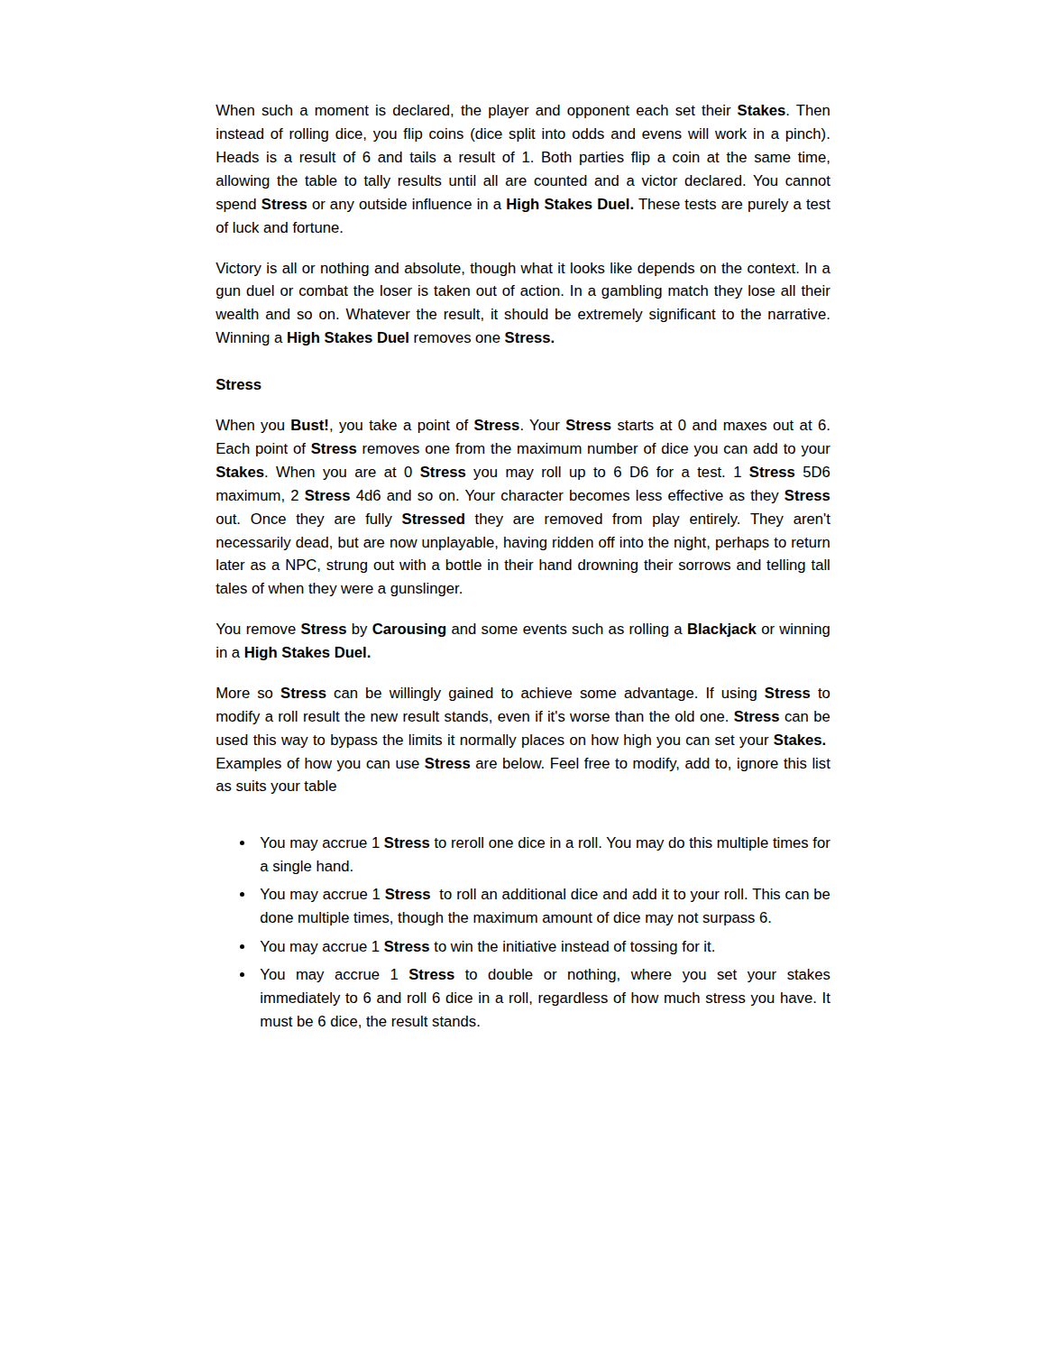When such a moment is declared, the player and opponent each set their Stakes. Then instead of rolling dice, you flip coins (dice split into odds and evens will work in a pinch). Heads is a result of 6 and tails a result of 1. Both parties flip a coin at the same time, allowing the table to tally results until all are counted and a victor declared. You cannot spend Stress or any outside influence in a High Stakes Duel. These tests are purely a test of luck and fortune.
Victory is all or nothing and absolute, though what it looks like depends on the context. In a gun duel or combat the loser is taken out of action. In a gambling match they lose all their wealth and so on. Whatever the result, it should be extremely significant to the narrative. Winning a High Stakes Duel removes one Stress.
Stress
When you Bust!, you take a point of Stress. Your Stress starts at 0 and maxes out at 6. Each point of Stress removes one from the maximum number of dice you can add to your Stakes. When you are at 0 Stress you may roll up to 6 D6 for a test. 1 Stress 5D6 maximum, 2 Stress 4d6 and so on. Your character becomes less effective as they Stress out. Once they are fully Stressed they are removed from play entirely. They aren't necessarily dead, but are now unplayable, having ridden off into the night, perhaps to return later as a NPC, strung out with a bottle in their hand drowning their sorrows and telling tall tales of when they were a gunslinger.
You remove Stress by Carousing and some events such as rolling a Blackjack or winning in a High Stakes Duel.
More so Stress can be willingly gained to achieve some advantage. If using Stress to modify a roll result the new result stands, even if it's worse than the old one. Stress can be used this way to bypass the limits it normally places on how high you can set your Stakes. Examples of how you can use Stress are below. Feel free to modify, add to, ignore this list as suits your table
You may accrue 1 Stress to reroll one dice in a roll. You may do this multiple times for a single hand.
You may accrue 1 Stress to roll an additional dice and add it to your roll. This can be done multiple times, though the maximum amount of dice may not surpass 6.
You may accrue 1 Stress to win the initiative instead of tossing for it.
You may accrue 1 Stress to double or nothing, where you set your stakes immediately to 6 and roll 6 dice in a roll, regardless of how much stress you have. It must be 6 dice, the result stands.